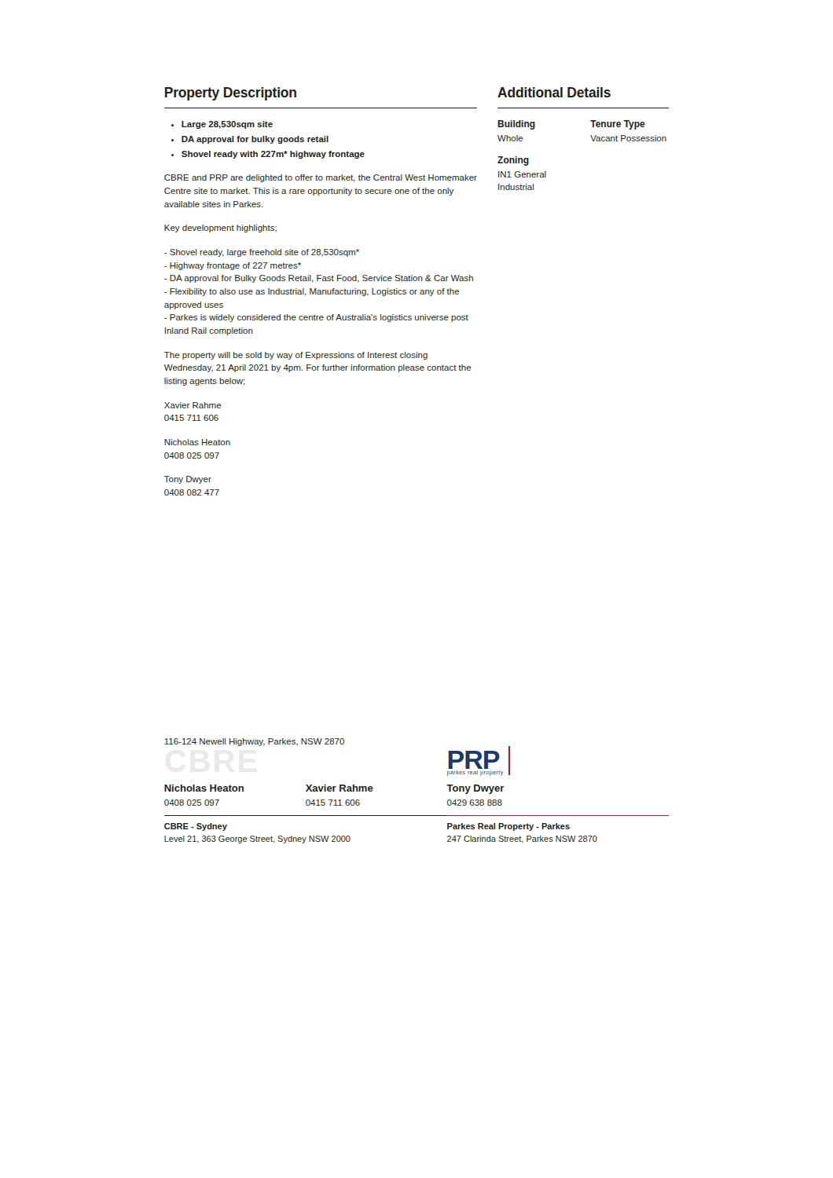Property Description
Large 28,530sqm site
DA approval for bulky goods retail
Shovel ready with 227m* highway frontage
CBRE and PRP are delighted to offer to market, the Central West Homemaker Centre site to market. This is a rare opportunity to secure one of the only available sites in Parkes.
Key development highlights;
- Shovel ready, large freehold site of 28,530sqm*
- Highway frontage of 227 metres*
- DA approval for Bulky Goods Retail, Fast Food, Service Station & Car Wash
- Flexibility to also use as Industrial, Manufacturing, Logistics or any of the approved uses
- Parkes is widely considered the centre of Australia's logistics universe post Inland Rail completion
The property will be sold by way of Expressions of Interest closing Wednesday, 21 April 2021 by 4pm. For further information please contact the listing agents below;
Xavier Rahme
0415 711 606
Nicholas Heaton
0408 025 097
Tony Dwyer
0408 082 477
116-124 Newell Highway, Parkes, NSW 2870
Additional Details
Building
Whole
Zoning
IN1 General Industrial
Tenure Type
Vacant Possession
CBRE
Nicholas Heaton
0408 025 097
Xavier Rahme
0415 711 606
CBRE - Sydney
Level 21, 363 George Street, Sydney NSW 2000
PRP
parkes real property
Tony Dwyer
0429 638 888
Parkes Real Property - Parkes
247 Clarinda Street, Parkes NSW 2870